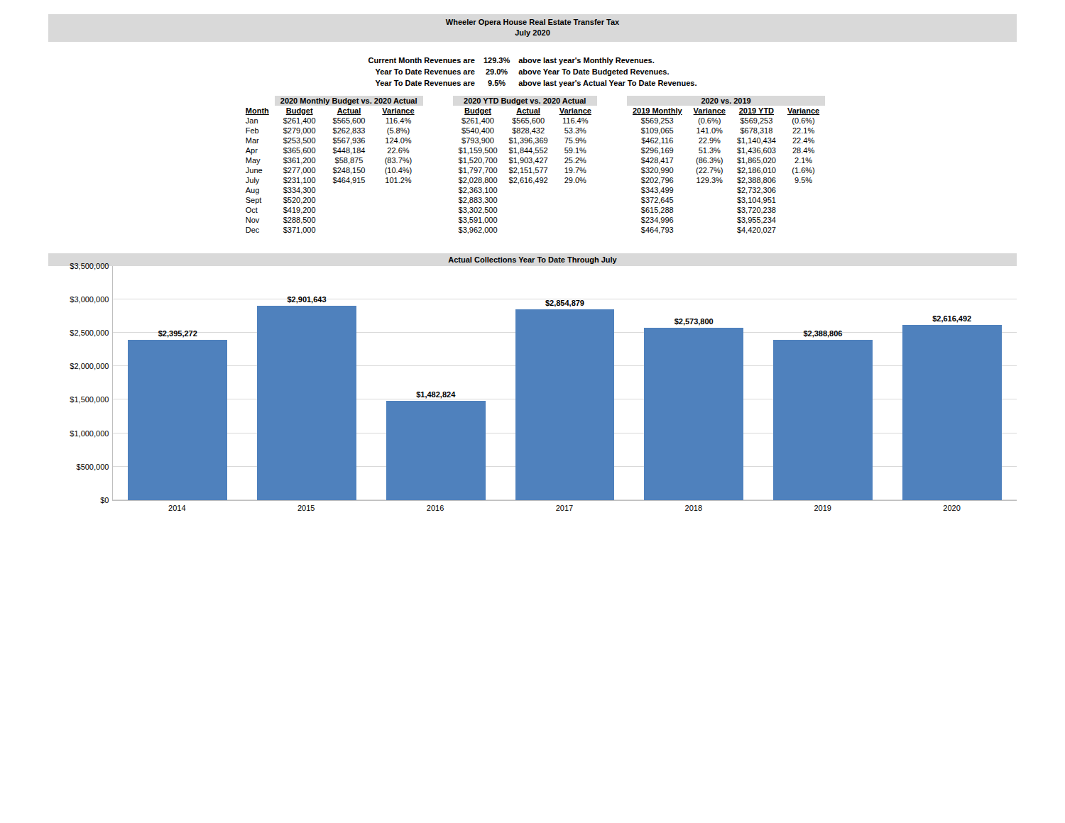Wheeler Opera House Real Estate Transfer Tax
July 2020
| Current Month Revenues are | 129.3% | above last year's Monthly Revenues. |
| Year To Date Revenues are | 29.0% | above Year To Date Budgeted Revenues. |
| Year To Date Revenues are | 9.5% | above last year's Actual Year To Date Revenues. |
| | 2020 Monthly Budget vs. 2020 Actual | | 2020 YTD Budget vs. 2020 Actual | | 2020 vs. 2019 |
| Month | Budget | Actual | Variance | | Budget | Actual | Variance | | 2019 Monthly | Variance | 2019 YTD | Variance |
| Jan | $261,400 | $565,600 | 116.4% | | $261,400 | $565,600 | 116.4% | | $569,253 | (0.6%) | $569,253 | (0.6%) |
| Feb | $279,000 | $262,833 | (5.8%) | | $540,400 | $828,432 | 53.3% | | $109,065 | 141.0% | $678,318 | 22.1% |
| Mar | $253,500 | $567,936 | 124.0% | | $793,900 | $1,396,369 | 75.9% | | $462,116 | 22.9% | $1,140,434 | 22.4% |
| Apr | $365,600 | $448,184 | 22.6% | | $1,159,500 | $1,844,552 | 59.1% | | $296,169 | 51.3% | $1,436,603 | 28.4% |
| May | $361,200 | $58,875 | (83.7%) | | $1,520,700 | $1,903,427 | 25.2% | | $428,417 | (86.3%) | $1,865,020 | 2.1% |
| June | $277,000 | $248,150 | (10.4%) | | $1,797,700 | $2,151,577 | 19.7% | | $320,990 | (22.7%) | $2,186,010 | (1.6%) |
| July | $231,100 | $464,915 | 101.2% | | $2,028,800 | $2,616,492 | 29.0% | | $202,796 | 129.3% | $2,388,806 | 9.5% |
| Aug | $334,300 | | | | $2,363,100 | | | | $343,499 | | $2,732,306 | |
| Sept | $520,200 | | | | $2,883,300 | | | | $372,645 | | $3,104,951 | |
| Oct | $419,200 | | | | $3,302,500 | | | | $615,288 | | $3,720,238 | |
| Nov | $288,500 | | | | $3,591,000 | | | | $234,996 | | $3,955,234 | |
| Dec | $371,000 | | | | $3,962,000 | | | | $464,793 | | $4,420,027 | |
Actual Collections Year To Date Through July
$0
$500,000
$1,000,000
$1,500,000
$2,000,000
$2,500,000
$3,000,000
$3,500,000
$2,395,272
$2,901,643
$1,482,824
$2,854,879
$2,573,800
$2,388,806
$2,616,492
2014
2015
2016
2017
2018
2019
2020